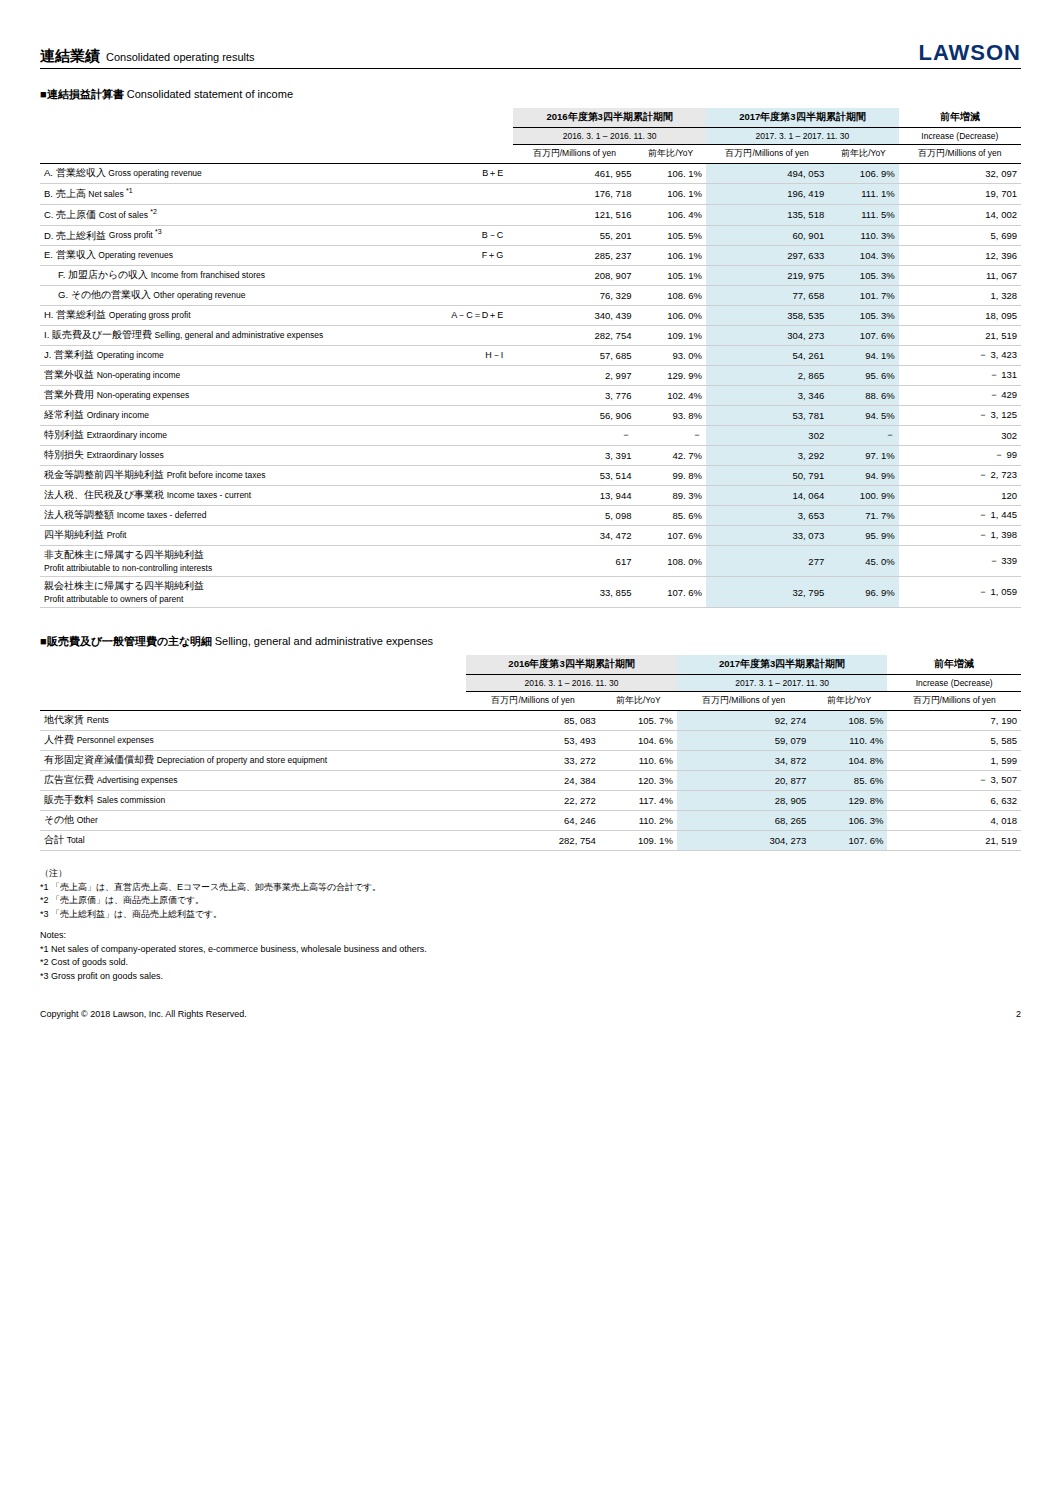連結業績Consolidated operating results
LAWSON
■連結損益計算書 Consolidated statement of income
| | | 2016年度第3四半期累計期間 | 2017年度第3四半期累計期間 | 前年増減 |
| --- | --- | --- | --- | --- |
| | | 2016. 3. 1 – 2016. 11. 30 | 2017. 3. 1 – 2017. 11. 30 | Increase (Decrease) |
| | | 百万円/Millions of yen | 前年比/YoY | 百万円/Millions of yen | 前年比/YoY | 百万円/Millions of yen |
| A. 営業総収入 Gross operating revenue | B＋E | 461, 955 | 106. 1% | 494, 053 | 106. 9% | 32, 097 |
| B. 売上高 Net sales *1 | | 176, 718 | 106. 1% | 196, 419 | 111. 1% | 19, 701 |
| C. 売上原価 Cost of sales *2 | | 121, 516 | 106. 4% | 135, 518 | 111. 5% | 14, 002 |
| D. 売上総利益 Gross profit *3 | B－C | 55, 201 | 105. 5% | 60, 901 | 110. 3% | 5, 699 |
| E. 営業収入 Operating revenues | F＋G | 285, 237 | 106. 1% | 297, 633 | 104. 3% | 12, 396 |
| F. 加盟店からの収入 Income from franchised stores | | 208, 907 | 105. 1% | 219, 975 | 105. 3% | 11, 067 |
| G. その他の営業収入 Other operating revenue | | 76, 329 | 108. 6% | 77, 658 | 101. 7% | 1, 328 |
| H. 営業総利益 Operating gross profit | A－C＝D＋E | 340, 439 | 106. 0% | 358, 535 | 105. 3% | 18, 095 |
| I. 販売費及び一般管理費 Selling, general and administrative expenses | | 282, 754 | 109. 1% | 304, 273 | 107. 6% | 21, 519 |
| J. 営業利益 Operating income | H－I | 57, 685 | 93. 0% | 54, 261 | 94. 1% | － 3, 423 |
| 営業外収益 Non-operating income | | 2, 997 | 129. 9% | 2, 865 | 95. 6% | － 131 |
| 営業外費用 Non-operating expenses | | 3, 776 | 102. 4% | 3, 346 | 88. 6% | － 429 |
| 経常利益 Ordinary income | | 56, 906 | 93. 8% | 53, 781 | 94. 5% | － 3, 125 |
| 特別利益 Extraordinary income | | － | － | 302 | － | 302 |
| 特別損失 Extraordinary losses | | 3, 391 | 42. 7% | 3, 292 | 97. 1% | － 99 |
| 税金等調整前四半期純利益 Profit before income taxes | | 53, 514 | 99. 8% | 50, 791 | 94. 9% | － 2, 723 |
| 法人税、住民税及び事業税 Income taxes - current | | 13, 944 | 89. 3% | 14, 064 | 100. 9% | 120 |
| 法人税等調整額 Income taxes - deferred | | 5, 098 | 85. 6% | 3, 653 | 71. 7% | － 1, 445 |
| 四半期純利益 Profit | | 34, 472 | 107. 6% | 33, 073 | 95. 9% | － 1, 398 |
| 非支配株主に帰属する四半期純利益 Profit attribiutable to non-controlling interests | | 617 | 108. 0% | 277 | 45. 0% | － 339 |
| 親会社株主に帰属する四半期純利益 Profit attributable to owners of parent | | 33, 855 | 107. 6% | 32, 795 | 96. 9% | － 1, 059 |
■販売費及び一般管理費の主な明細 Selling, general and administrative expenses
| | 2016年度第3四半期累計期間 | 2017年度第3四半期累計期間 | 前年増減 |
| --- | --- | --- | --- |
| | 2016. 3. 1 – 2016. 11. 30 | 2017. 3. 1 – 2017. 11. 30 | Increase (Decrease) |
| | 百万円/Millions of yen | 前年比/YoY | 百万円/Millions of yen | 前年比/YoY | 百万円/Millions of yen |
| 地代家賃 Rents | 85, 083 | 105. 7% | 92, 274 | 108. 5% | 7, 190 |
| 人件費 Personnel expenses | 53, 493 | 104. 6% | 59, 079 | 110. 4% | 5, 585 |
| 有形固定資産減価償却費 Depreciation of property and store equipment | 33, 272 | 110. 6% | 34, 872 | 104. 8% | 1, 599 |
| 広告宣伝費 Advertising expenses | 24, 384 | 120. 3% | 20, 877 | 85. 6% | － 3, 507 |
| 販売手数料 Sales commission | 22, 272 | 117. 4% | 28, 905 | 129. 8% | 6, 632 |
| その他 Other | 64, 246 | 110. 2% | 68, 265 | 106. 3% | 4, 018 |
| 合計 Total | 282, 754 | 109. 1% | 304, 273 | 107. 6% | 21, 519 |
（注）
*1 「売上高」は、直営店売上高、Eコマース売上高、卸売事業売上高等の合計です。
*2 「売上原価」は、商品売上原価です。
*3 「売上総利益」は、商品売上総利益です。
Notes:
*1 Net sales of company-operated stores, e-commerce business, wholesale business and others.
*2 Cost of goods sold.
*3 Gross profit on goods sales.
Copyright © 2018 Lawson, Inc. All Rights Reserved.
2